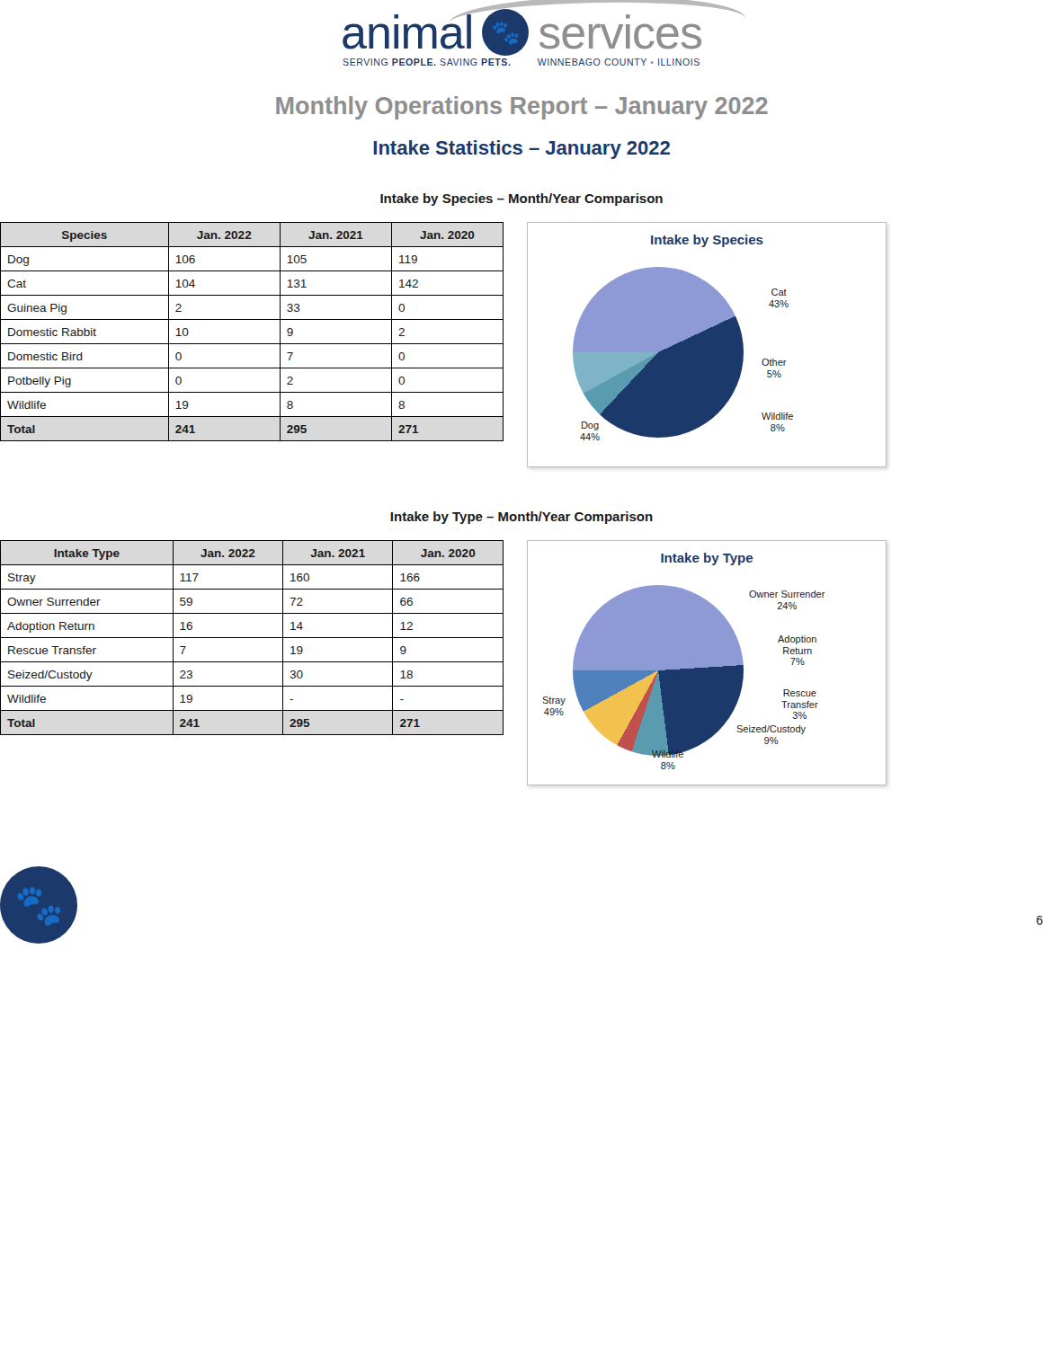animal 🐾 services
SERVING PEOPLE. SAVING PETS. WINNEBAGO COUNTY • ILLINOIS
Monthly Operations Report – January 2022
Intake Statistics – January 2022
Intake by Species – Month/Year Comparison
| Species | Jan. 2022 | Jan. 2021 | Jan. 2020 |
| --- | --- | --- | --- |
| Dog | 106 | 105 | 119 |
| Cat | 104 | 131 | 142 |
| Guinea Pig | 2 | 33 | 0 |
| Domestic Rabbit | 10 | 9 | 2 |
| Domestic Bird | 0 | 7 | 0 |
| Potbelly Pig | 0 | 2 | 0 |
| Wildlife | 19 | 8 | 8 |
| Total | 241 | 295 | 271 |
Intake by Species
Cat
43%
Other
5%
Wildlife
8%
Dog
44%
Intake by Type – Month/Year Comparison
| Intake Type | Jan. 2022 | Jan. 2021 | Jan. 2020 |
| --- | --- | --- | --- |
| Stray | 117 | 160 | 166 |
| Owner Surrender | 59 | 72 | 66 |
| Adoption Return | 16 | 14 | 12 |
| Rescue Transfer | 7 | 19 | 9 |
| Seized/Custody | 23 | 30 | 18 |
| Wildlife | 19 | - | - |
| Total | 241 | 295 | 271 |
Intake by Type
Owner Surrender
24%
Adoption
Return
7%
Rescue
Transfer
3%
Seized/Custody
9%
Wildlife
8%
Stray
49%
🐾
6